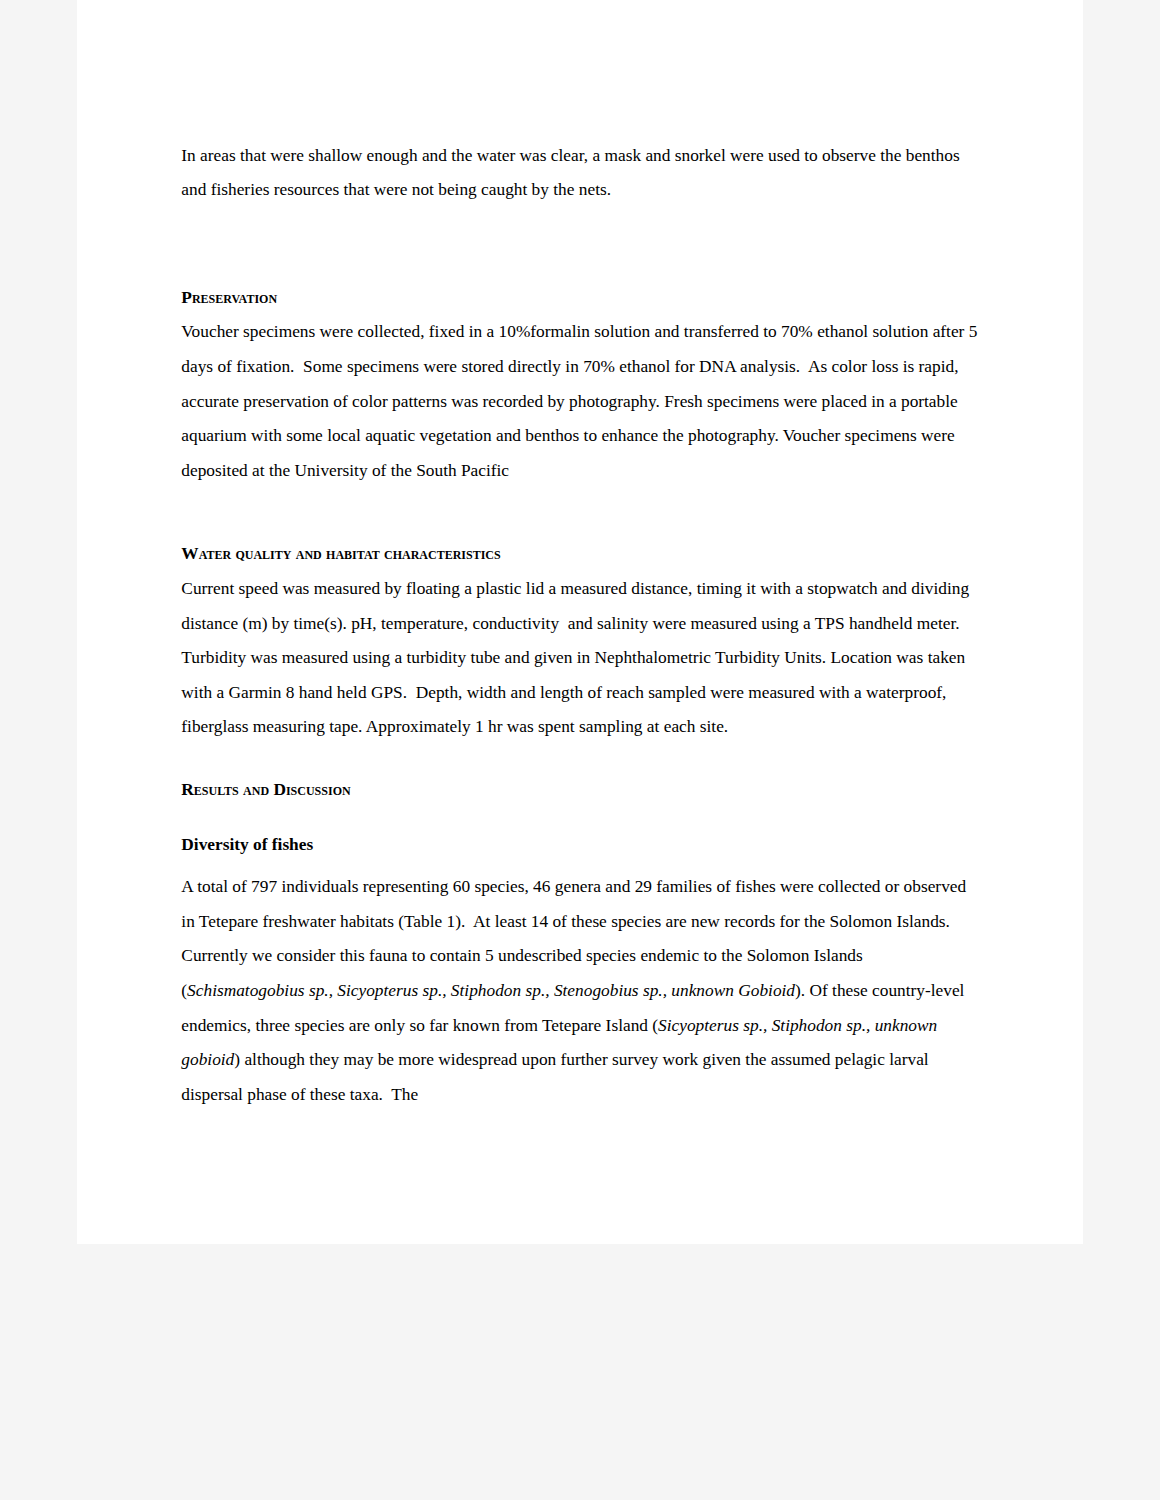In areas that were shallow enough and the water was clear, a mask and snorkel were used to observe the benthos and fisheries resources that were not being caught by the nets.
Preservation
Voucher specimens were collected, fixed in a 10%formalin solution and transferred to 70% ethanol solution after 5 days of fixation. Some specimens were stored directly in 70% ethanol for DNA analysis. As color loss is rapid, accurate preservation of color patterns was recorded by photography. Fresh specimens were placed in a portable aquarium with some local aquatic vegetation and benthos to enhance the photography. Voucher specimens were deposited at the University of the South Pacific
Water quality and habitat characteristics
Current speed was measured by floating a plastic lid a measured distance, timing it with a stopwatch and dividing distance (m) by time(s). pH, temperature, conductivity and salinity were measured using a TPS handheld meter. Turbidity was measured using a turbidity tube and given in Nephthalometric Turbidity Units. Location was taken with a Garmin 8 hand held GPS. Depth, width and length of reach sampled were measured with a waterproof, fiberglass measuring tape. Approximately 1 hr was spent sampling at each site.
Results and Discussion
Diversity of fishes
A total of 797 individuals representing 60 species, 46 genera and 29 families of fishes were collected or observed in Tetepare freshwater habitats (Table 1). At least 14 of these species are new records for the Solomon Islands. Currently we consider this fauna to contain 5 undescribed species endemic to the Solomon Islands (Schismatogobius sp., Sicyopterus sp., Stiphodon sp., Stenogobius sp., unknown Gobioid). Of these country-level endemics, three species are only so far known from Tetepare Island (Sicyopterus sp., Stiphodon sp., unknown gobioid) although they may be more widespread upon further survey work given the assumed pelagic larval dispersal phase of these taxa. The